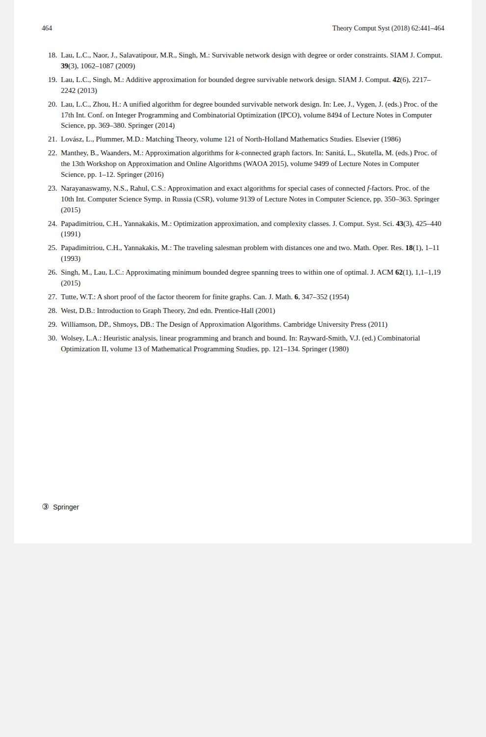464 Theory Comput Syst (2018) 62:441–464
Lau, L.C., Naor, J., Salavatipour, M.R., Singh, M.: Survivable network design with degree or order constraints. SIAM J. Comput. 39(3), 1062–1087 (2009)
Lau, L.C., Singh, M.: Additive approximation for bounded degree survivable network design. SIAM J. Comput. 42(6), 2217–2242 (2013)
Lau, L.C., Zhou, H.: A unified algorithm for degree bounded survivable network design. In: Lee, J., Vygen, J. (eds.) Proc. of the 17th Int. Conf. on Integer Programming and Combinatorial Optimization (IPCO), volume 8494 of Lecture Notes in Computer Science, pp. 369–380. Springer (2014)
Lovász, L., Plummer, M.D.: Matching Theory, volume 121 of North-Holland Mathematics Studies. Elsevier (1986)
Manthey, B., Waanders, M.: Approximation algorithms for k-connected graph factors. In: Sanitá, L., Skutella, M. (eds.) Proc. of the 13th Workshop on Approximation and Online Algorithms (WAOA 2015), volume 9499 of Lecture Notes in Computer Science, pp. 1–12. Springer (2016)
Narayanaswamy, N.S., Rahul, C.S.: Approximation and exact algorithms for special cases of connected f-factors. Proc. of the 10th Int. Computer Science Symp. in Russia (CSR), volume 9139 of Lecture Notes in Computer Science, pp. 350–363. Springer (2015)
Papadimitriou, C.H., Yannakakis, M.: Optimization approximation, and complexity classes. J. Comput. Syst. Sci. 43(3), 425–440 (1991)
Papadimitriou, C.H., Yannakakis, M.: The traveling salesman problem with distances one and two. Math. Oper. Res. 18(1), 1–11 (1993)
Singh, M., Lau, L.C.: Approximating minimum bounded degree spanning trees to within one of optimal. J. ACM 62(1), 1,1–1,19 (2015)
Tutte, W.T.: A short proof of the factor theorem for finite graphs. Can. J. Math. 6, 347–352 (1954)
West, D.B.: Introduction to Graph Theory, 2nd edn. Prentice-Hall (2001)
Williamson, DP., Shmoys, DB.: The Design of Approximation Algorithms. Cambridge University Press (2011)
Wolsey, L.A.: Heuristic analysis, linear programming and branch and bound. In: Rayward-Smith, V.J. (ed.) Combinatorial Optimization II, volume 13 of Mathematical Programming Studies, pp. 121–134. Springer (1980)
③ Springer